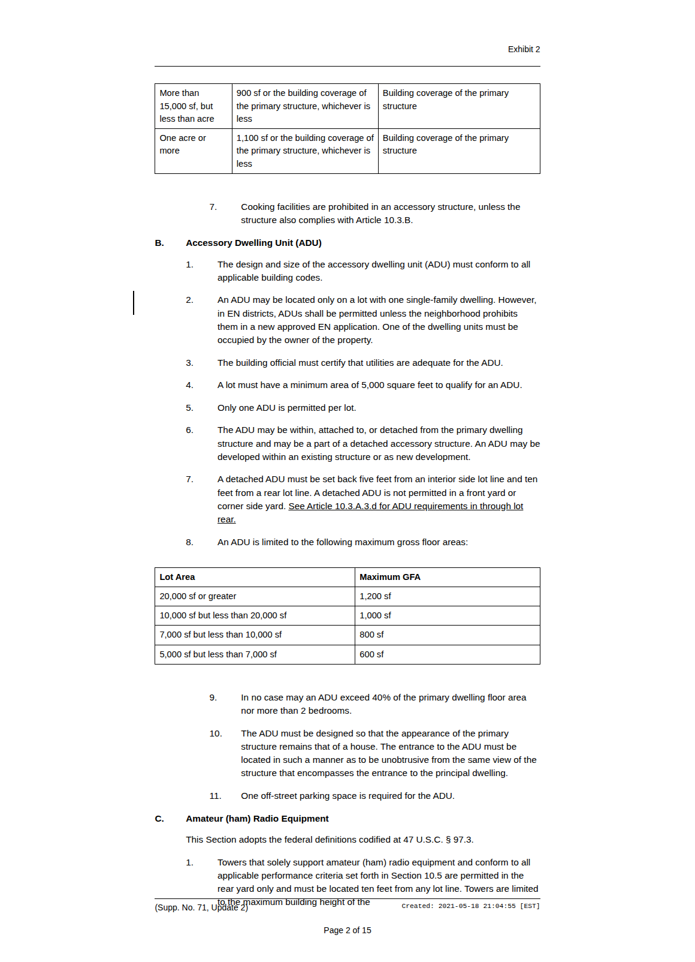Exhibit 2
| More than 15,000 sf, but less than acre | 900 sf or the building coverage of the primary structure, whichever is less | Building coverage of the primary structure |
| One acre or more | 1,100 sf or the building coverage of the primary structure, whichever is less | Building coverage of the primary structure |
7. Cooking facilities are prohibited in an accessory structure, unless the structure also complies with Article 10.3.B.
B.
Accessory Dwelling Unit (ADU)
1. The design and size of the accessory dwelling unit (ADU) must conform to all applicable building codes.
2. An ADU may be located only on a lot with one single-family dwelling. However, in EN districts, ADUs shall be permitted unless the neighborhood prohibits them in a new approved EN application. One of the dwelling units must be occupied by the owner of the property.
3. The building official must certify that utilities are adequate for the ADU.
4. A lot must have a minimum area of 5,000 square feet to qualify for an ADU.
5. Only one ADU is permitted per lot.
6. The ADU may be within, attached to, or detached from the primary dwelling structure and may be a part of a detached accessory structure. An ADU may be developed within an existing structure or as new development.
7. A detached ADU must be set back five feet from an interior side lot line and ten feet from a rear lot line. A detached ADU is not permitted in a front yard or corner side yard. See Article 10.3.A.3.d for ADU requirements in through lot rear.
8. An ADU is limited to the following maximum gross floor areas:
| Lot Area | Maximum GFA |
| --- | --- |
| 20,000 sf or greater | 1,200 sf |
| 10,000 sf but less than 20,000 sf | 1,000 sf |
| 7,000 sf but less than 10,000 sf | 800 sf |
| 5,000 sf but less than 7,000 sf | 600 sf |
9. In no case may an ADU exceed 40% of the primary dwelling floor area nor more than 2 bedrooms.
10. The ADU must be designed so that the appearance of the primary structure remains that of a house. The entrance to the ADU must be located in such a manner as to be unobtrusive from the same view of the structure that encompasses the entrance to the principal dwelling.
11. One off-street parking space is required for the ADU.
C.
Amateur (ham) Radio Equipment
This Section adopts the federal definitions codified at 47 U.S.C. § 97.3.
1. Towers that solely support amateur (ham) radio equipment and conform to all applicable performance criteria set forth in Section 10.5 are permitted in the rear yard only and must be located ten feet from any lot line. Towers are limited to the maximum building height of the
(Supp. No. 71, Update 2)
Created: 2021-05-18 21:04:55 [EST]
Page 2 of 15